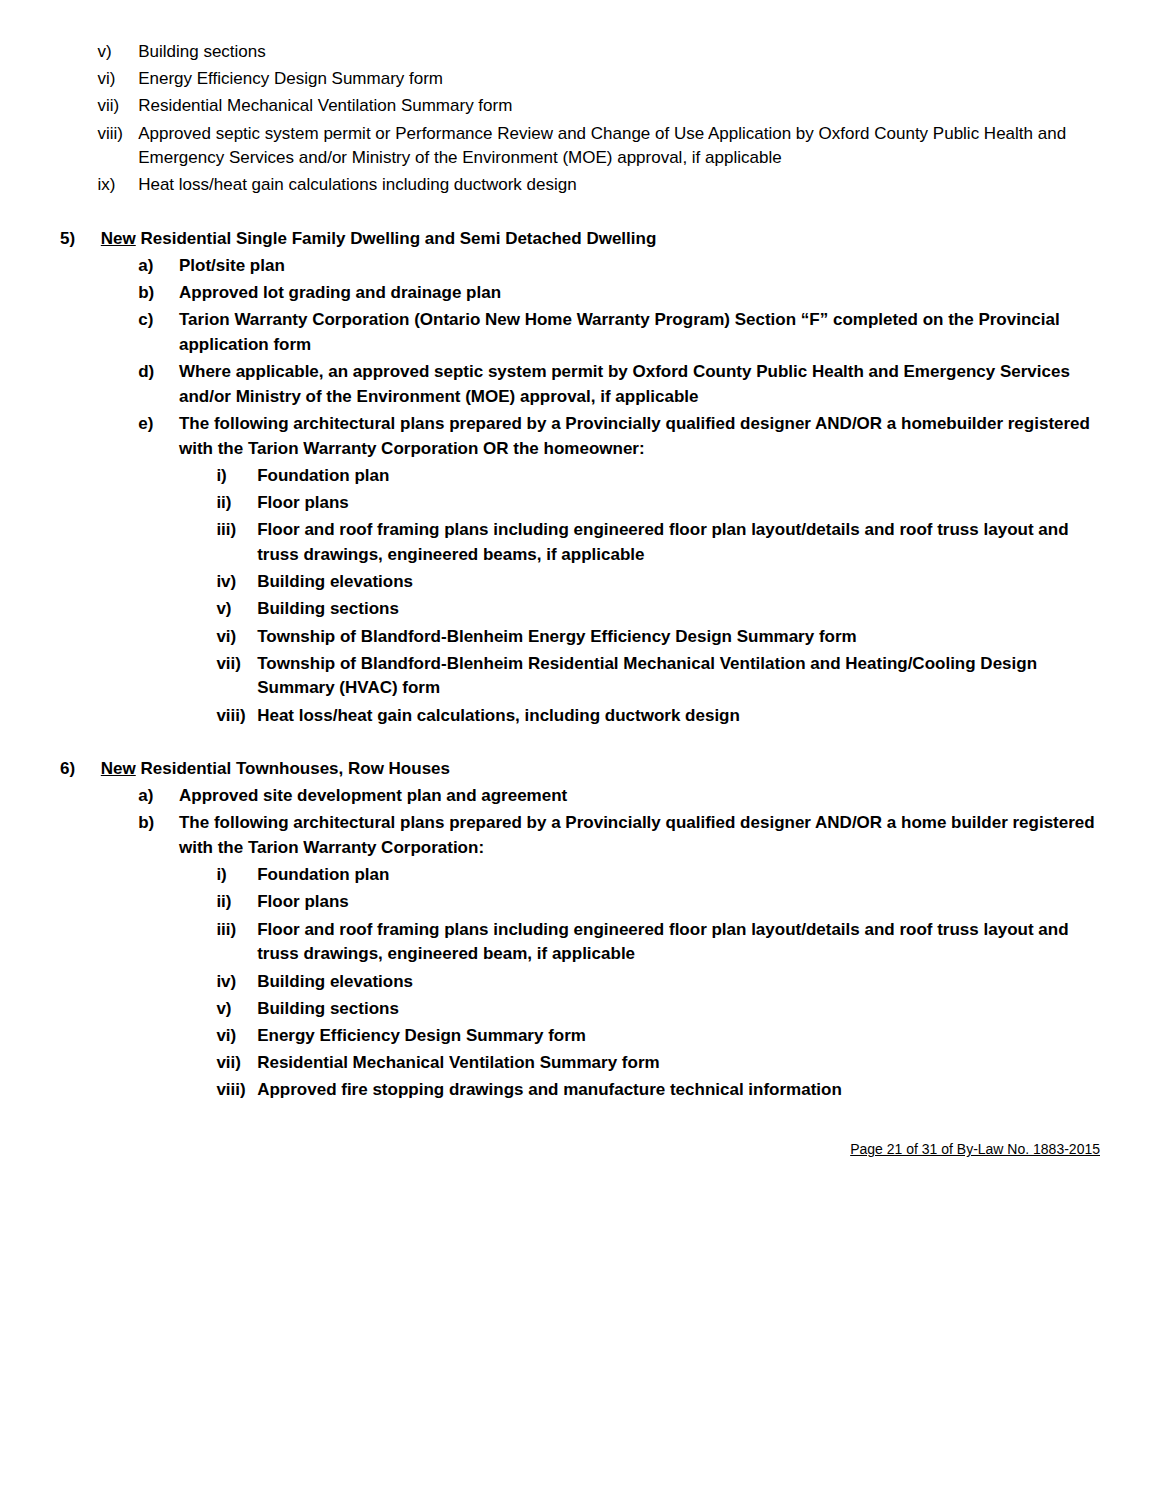v) Building sections
vi) Energy Efficiency Design Summary form
vii) Residential Mechanical Ventilation Summary form
viii) Approved septic system permit or Performance Review and Change of Use Application by Oxford County Public Health and Emergency Services and/or Ministry of the Environment (MOE) approval, if applicable
ix) Heat loss/heat gain calculations including ductwork design
5) New Residential Single Family Dwelling and Semi Detached Dwelling
a) Plot/site plan
b) Approved lot grading and drainage plan
c) Tarion Warranty Corporation (Ontario New Home Warranty Program) Section “F” completed on the Provincial application form
d) Where applicable, an approved septic system permit by Oxford County Public Health and Emergency Services and/or Ministry of the Environment (MOE) approval, if applicable
e) The following architectural plans prepared by a Provincially qualified designer AND/OR a homebuilder registered with the Tarion Warranty Corporation OR the homeowner:
i) Foundation plan
ii) Floor plans
iii) Floor and roof framing plans including engineered floor plan layout/details and roof truss layout and truss drawings, engineered beams, if applicable
iv) Building elevations
v) Building sections
vi) Township of Blandford-Blenheim Energy Efficiency Design Summary form
vii) Township of Blandford-Blenheim Residential Mechanical Ventilation and Heating/Cooling Design Summary (HVAC) form
viii) Heat loss/heat gain calculations, including ductwork design
6) New Residential Townhouses, Row Houses
a) Approved site development plan and agreement
b) The following architectural plans prepared by a Provincially qualified designer AND/OR a home builder registered with the Tarion Warranty Corporation:
i) Foundation plan
ii) Floor plans
iii) Floor and roof framing plans including engineered floor plan layout/details and roof truss layout and truss drawings, engineered beam, if applicable
iv) Building elevations
v) Building sections
vi) Energy Efficiency Design Summary form
vii) Residential Mechanical Ventilation Summary form
viii) Approved fire stopping drawings and manufacture technical information
Page 21 of 31 of By-Law No. 1883-2015